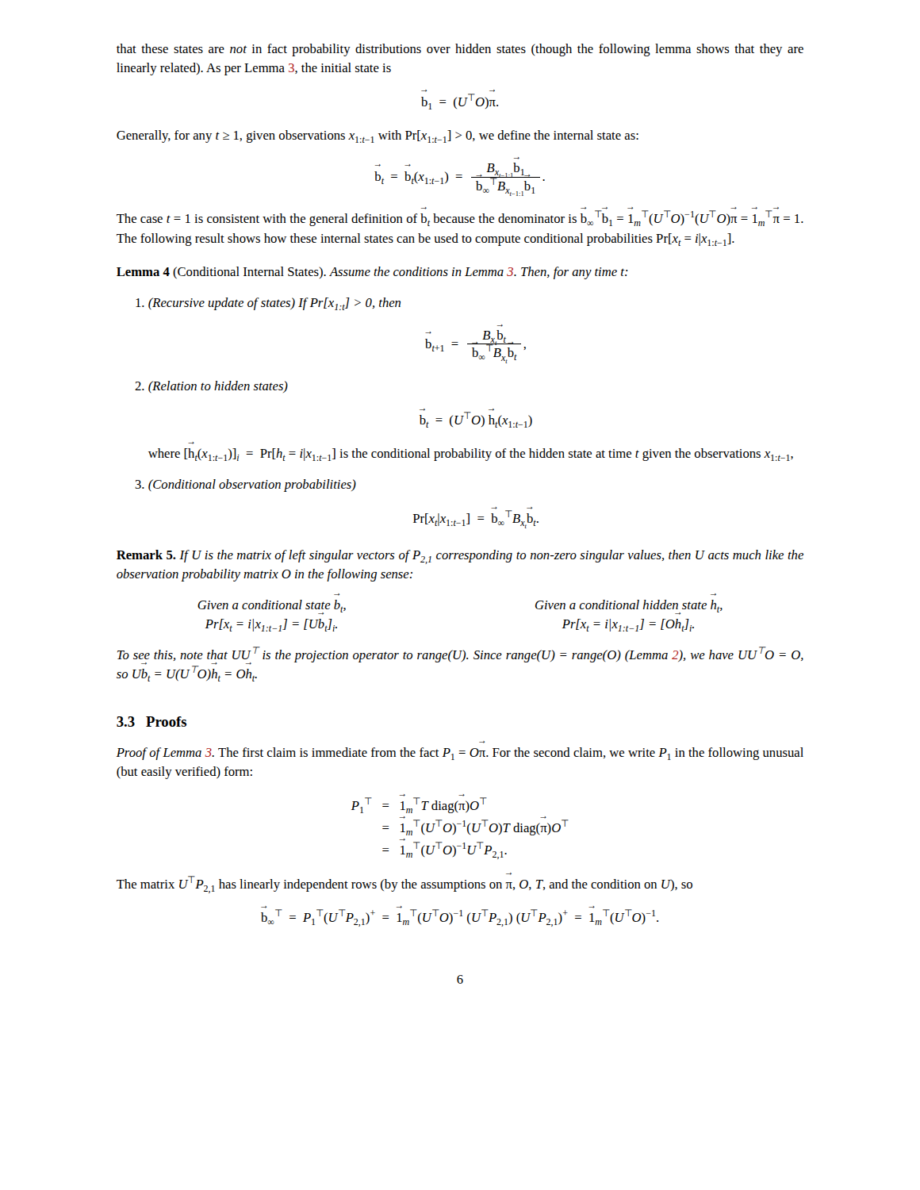that these states are not in fact probability distributions over hidden states (though the following lemma shows that they are linearly related). As per Lemma 3, the initial state is
b1 = (U⊤O)π.
Generally, for any t ≥ 1, given observations x1:t−1 with Pr[x1:t−1] > 0, we define the internal state as:
bt = bt(x1:t−1) = Bxt−1:1b1 b∞⊤Bxt−1:1b1 .
The case t = 1 is consistent with the general definition of bt because the denominator is b∞⊤b1 = 1m⊤(U⊤O)−1(U⊤O)π = 1m⊤π = 1. The following result shows how these internal states can be used to compute conditional probabilities Pr[xt = i|x1:t−1].
Lemma 4 (Conditional Internal States). Assume the conditions in Lemma 3. Then, for any time t:
(Recursive update of states) If Pr[x1:t] > 0, then
bt+1 = Bxtbt b∞⊤Bxtbt ,
(Relation to hidden states)
bt = (U⊤O) ht(x1:t−1)
where [ht(x1:t−1)]i = Pr[ht = i|x1:t−1] is the conditional probability of the hidden state at time t given the observations x1:t−1,
(Conditional observation probabilities)
Pr[xt|x1:t−1] = b∞⊤Bxtbt.
Remark 5. If U is the matrix of left singular vectors of P2,1 corresponding to non-zero singular values, then U acts much like the observation probability matrix O in the following sense:
Given a conditional state bt,
Pr[xt = i|x1:t−1] = [Ubt]i.
Given a conditional hidden state ht,
Pr[xt = i|x1:t−1] = [Oht]i.
To see this, note that UU⊤ is the projection operator to range(U). Since range(U) = range(O) (Lemma 2), we have UU⊤O = O, so Ubt = U(U⊤O)ht = Oht.
3.3 Proofs
Proof of Lemma 3. The first claim is immediate from the fact P1 = Oπ. For the second claim, we write P1 in the following unusual (but easily verified) form:
| P 1 ⊤ | = | 1 m ⊤ T diag ( π ) O ⊤ |
| | = | 1 m ⊤ ( U ⊤ O ) −1 ( U ⊤ O ) T diag ( π ) O ⊤ |
| | = | 1 m ⊤ ( U ⊤ O ) −1 U ⊤ P 2,1 . |
The matrix U⊤P2,1 has linearly independent rows (by the assumptions on π, O, T, and the condition on U), so
b∞⊤ = P1⊤(U⊤P2,1)+ = 1m⊤(U⊤O)−1 (U⊤P2,1) (U⊤P2,1)+ = 1m⊤(U⊤O)−1.
6